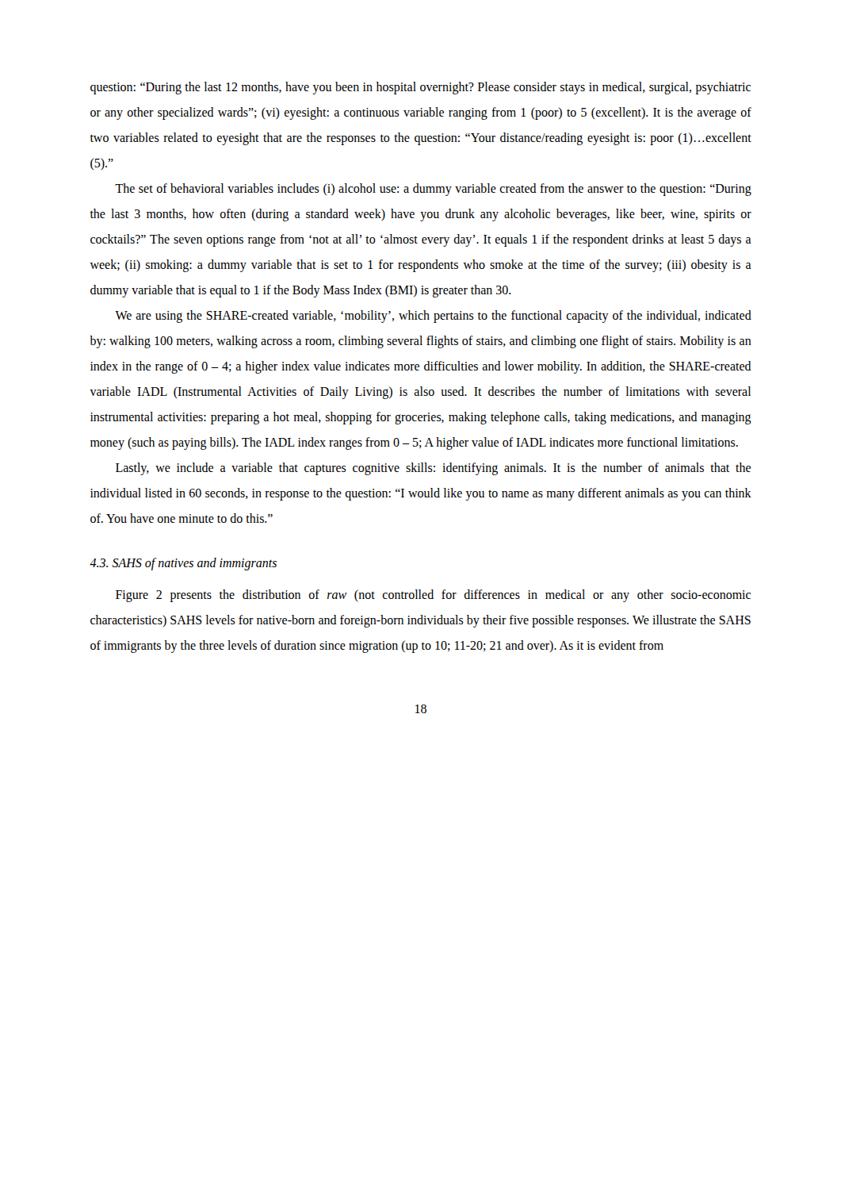question: “During the last 12 months, have you been in hospital overnight? Please consider stays in medical, surgical, psychiatric or any other specialized wards”; (vi) eyesight: a continuous variable ranging from 1 (poor) to 5 (excellent). It is the average of two variables related to eyesight that are the responses to the question: “Your distance/reading eyesight is: poor (1)…excellent (5).”
The set of behavioral variables includes (i) alcohol use: a dummy variable created from the answer to the question: “During the last 3 months, how often (during a standard week) have you drunk any alcoholic beverages, like beer, wine, spirits or cocktails?” The seven options range from ‘not at all’ to ‘almost every day’. It equals 1 if the respondent drinks at least 5 days a week; (ii) smoking: a dummy variable that is set to 1 for respondents who smoke at the time of the survey; (iii) obesity is a dummy variable that is equal to 1 if the Body Mass Index (BMI) is greater than 30.
We are using the SHARE-created variable, ‘mobility’, which pertains to the functional capacity of the individual, indicated by: walking 100 meters, walking across a room, climbing several flights of stairs, and climbing one flight of stairs. Mobility is an index in the range of 0 – 4; a higher index value indicates more difficulties and lower mobility. In addition, the SHARE-created variable IADL (Instrumental Activities of Daily Living) is also used. It describes the number of limitations with several instrumental activities: preparing a hot meal, shopping for groceries, making telephone calls, taking medications, and managing money (such as paying bills). The IADL index ranges from 0 – 5; A higher value of IADL indicates more functional limitations.
Lastly, we include a variable that captures cognitive skills: identifying animals. It is the number of animals that the individual listed in 60 seconds, in response to the question: “I would like you to name as many different animals as you can think of. You have one minute to do this.”
4.3. SAHS of natives and immigrants
Figure 2 presents the distribution of raw (not controlled for differences in medical or any other socio-economic characteristics) SAHS levels for native-born and foreign-born individuals by their five possible responses. We illustrate the SAHS of immigrants by the three levels of duration since migration (up to 10; 11-20; 21 and over). As it is evident from
18